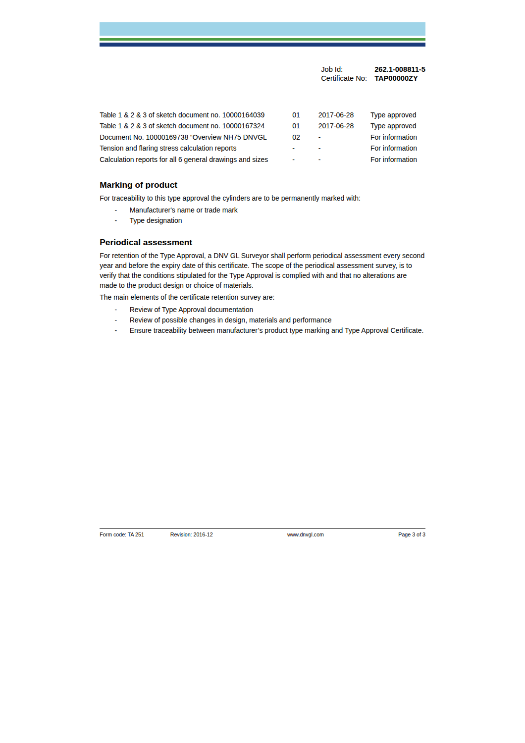| Job Id: | 262.1-008811-5 |
| Certificate No: | TAP00000ZY |
| Table 1 & 2 & 3 of sketch document no. 10000164039 | 01 | 2017-06-28 | Type approved |
| Table 1 & 2 & 3 of sketch document no. 10000167324 | 01 | 2017-06-28 | Type approved |
| Document No. 10000169738 “Overview NH75 DNVGL | 02 | - | For information |
| Tension and flaring stress calculation reports | - | - | For information |
| Calculation reports for all 6 general drawings and sizes | - | - | For information |
Marking of product
For traceability to this type approval the cylinders are to be permanently marked with:
Manufacturer's name or trade mark
Type designation
Periodical assessment
For retention of the Type Approval, a DNV GL Surveyor shall perform periodical assessment every second year and before the expiry date of this certificate. The scope of the periodical assessment survey, is to verify that the conditions stipulated for the Type Approval is complied with and that no alterations are made to the product design or choice of materials.
The main elements of the certificate retention survey are:
Review of Type Approval documentation
Review of possible changes in design, materials and performance
Ensure traceability between manufacturer’s product type marking and Type Approval Certificate.
Form code: TA 251 Revision: 2016-12 www.dnvgl.com Page 3 of 3